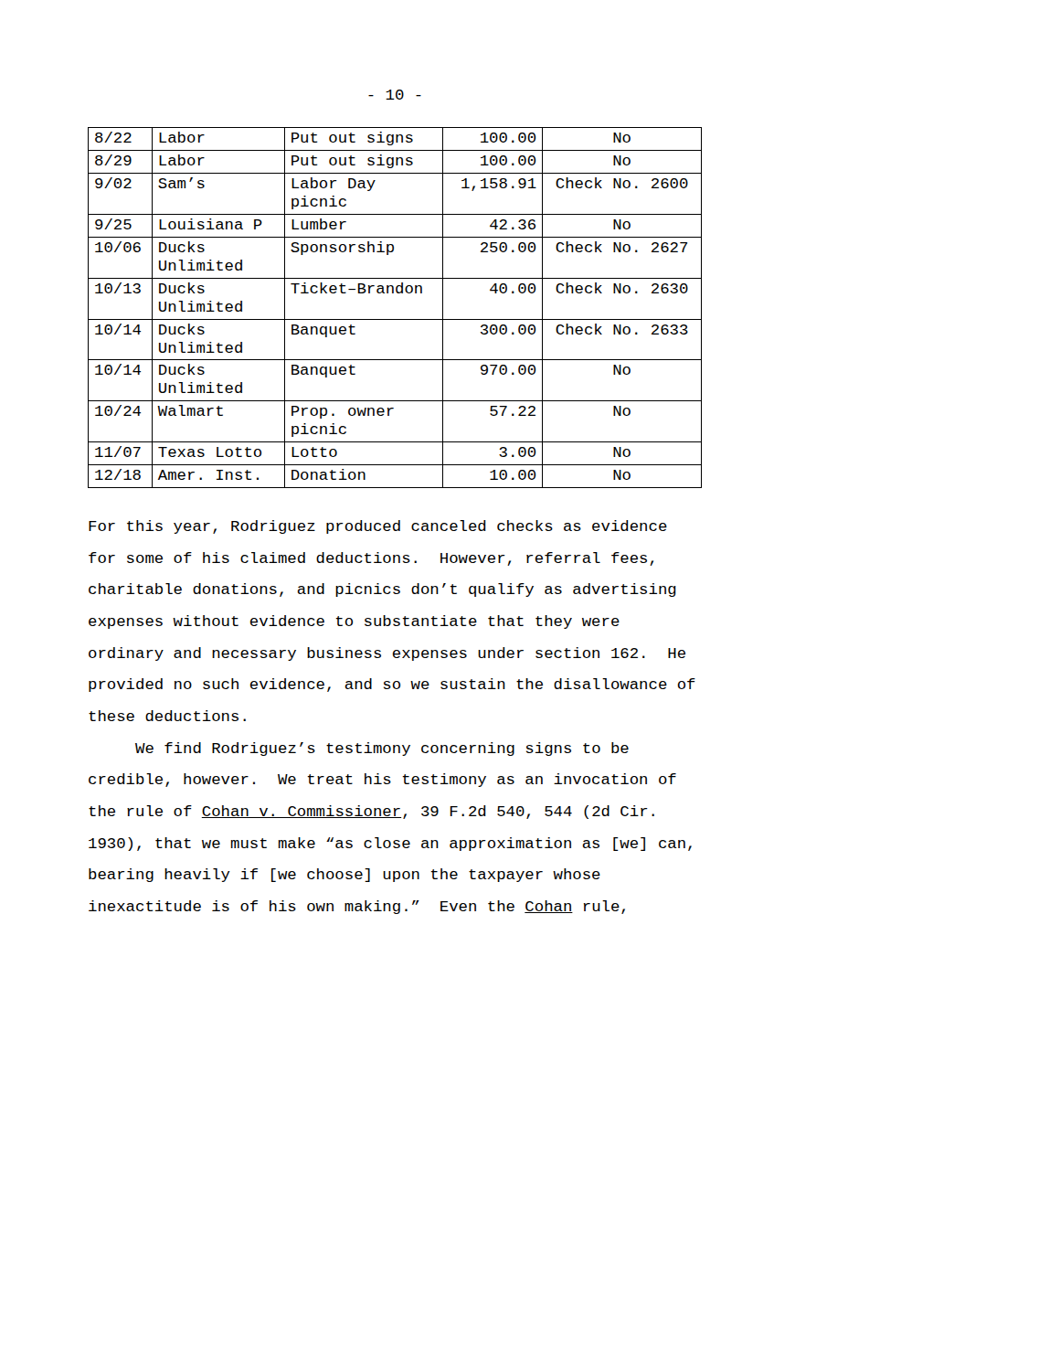- 10 -
| 8/22 | Labor | Put out signs | 100.00 | No |
| 8/29 | Labor | Put out signs | 100.00 | No |
| 9/02 | Sam’s | Labor Day picnic | 1,158.91 | Check No. 2600 |
| 9/25 | Louisiana P | Lumber | 42.36 | No |
| 10/06 | Ducks Unlimited | Sponsorship | 250.00 | Check No. 2627 |
| 10/13 | Ducks Unlimited | Ticket–Brandon | 40.00 | Check No. 2630 |
| 10/14 | Ducks Unlimited | Banquet | 300.00 | Check No. 2633 |
| 10/14 | Ducks Unlimited | Banquet | 970.00 | No |
| 10/24 | Walmart | Prop. owner picnic | 57.22 | No |
| 11/07 | Texas Lotto | Lotto | 3.00 | No |
| 12/18 | Amer. Inst. | Donation | 10.00 | No |
For this year, Rodriguez produced canceled checks as evidence for some of his claimed deductions. However, referral fees, charitable donations, and picnics don’t qualify as advertising expenses without evidence to substantiate that they were ordinary and necessary business expenses under section 162. He provided no such evidence, and so we sustain the disallowance of these deductions.
We find Rodriguez’s testimony concerning signs to be credible, however. We treat his testimony as an invocation of the rule of Cohan v. Commissioner, 39 F.2d 540, 544 (2d Cir. 1930), that we must make “as close an approximation as [we] can, bearing heavily if [we choose] upon the taxpayer whose inexactitude is of his own making.” Even the Cohan rule,